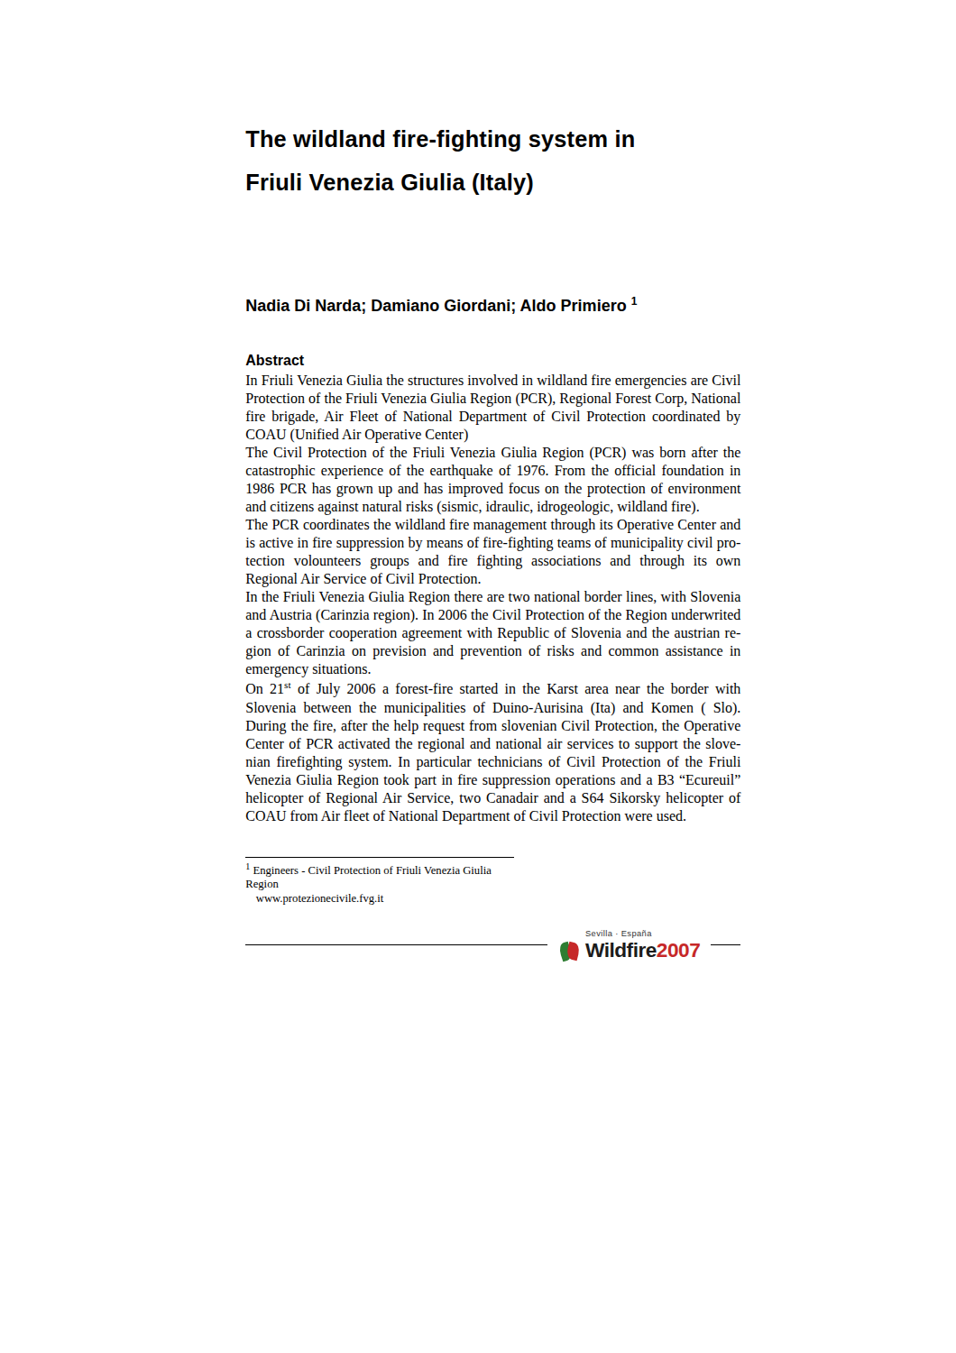The wildland fire-fighting system in
Friuli Venezia Giulia (Italy)
Nadia Di Narda; Damiano Giordani; Aldo Primiero 1
Abstract
In Friuli Venezia Giulia the structures involved in wildland fire emergencies are Civil Protection of the Friuli Venezia Giulia Region (PCR), Regional Forest Corp, National fire brigade, Air Fleet of National Department of Civil Protection coordinated by COAU (Unified Air Operative Center)
The Civil Protection of the Friuli Venezia Giulia Region (PCR) was born after the catastrophic experience of the earthquake of 1976. From the official foundation in 1986 PCR has grown up and has improved focus on the protection of environment and citizens against natural risks (sismic, idraulic, idrogeologic, wildland fire).
The PCR coordinates the wildland fire management through its Operative Center and is active in fire suppression by means of fire-fighting teams of municipality civil protection volounteers groups and fire fighting associations and through its own Regional Air Service of Civil Protection.
In the Friuli Venezia Giulia Region there are two national border lines, with Slovenia and Austria (Carinzia region). In 2006 the Civil Protection of the Region underwrited a crossborder cooperation agreement with Republic of Slovenia and the austrian region of Carinzia on prevision and prevention of risks and common assistance in emergency situations.
On 21st of July 2006 a forest-fire started in the Karst area near the border with Slovenia between the municipalities of Duino-Aurisina (Ita) and Komen ( Slo). During the fire, after the help request from slovenian Civil Protection, the Operative Center of PCR activated the regional and national air services to support the slovenian firefighting system. In particular technicians of Civil Protection of the Friuli Venezia Giulia Region took part in fire suppression operations and a B3 “Ecureuil” helicopter of Regional Air Service, two Canadair and a S64 Sikorsky helicopter of COAU from Air fleet of National Department of Civil Protection were used.
1 Engineers - Civil Protection of Friuli Venezia Giulia Region www.protezionecivile.fvg.it
Sevilla · España Wildfire 2007